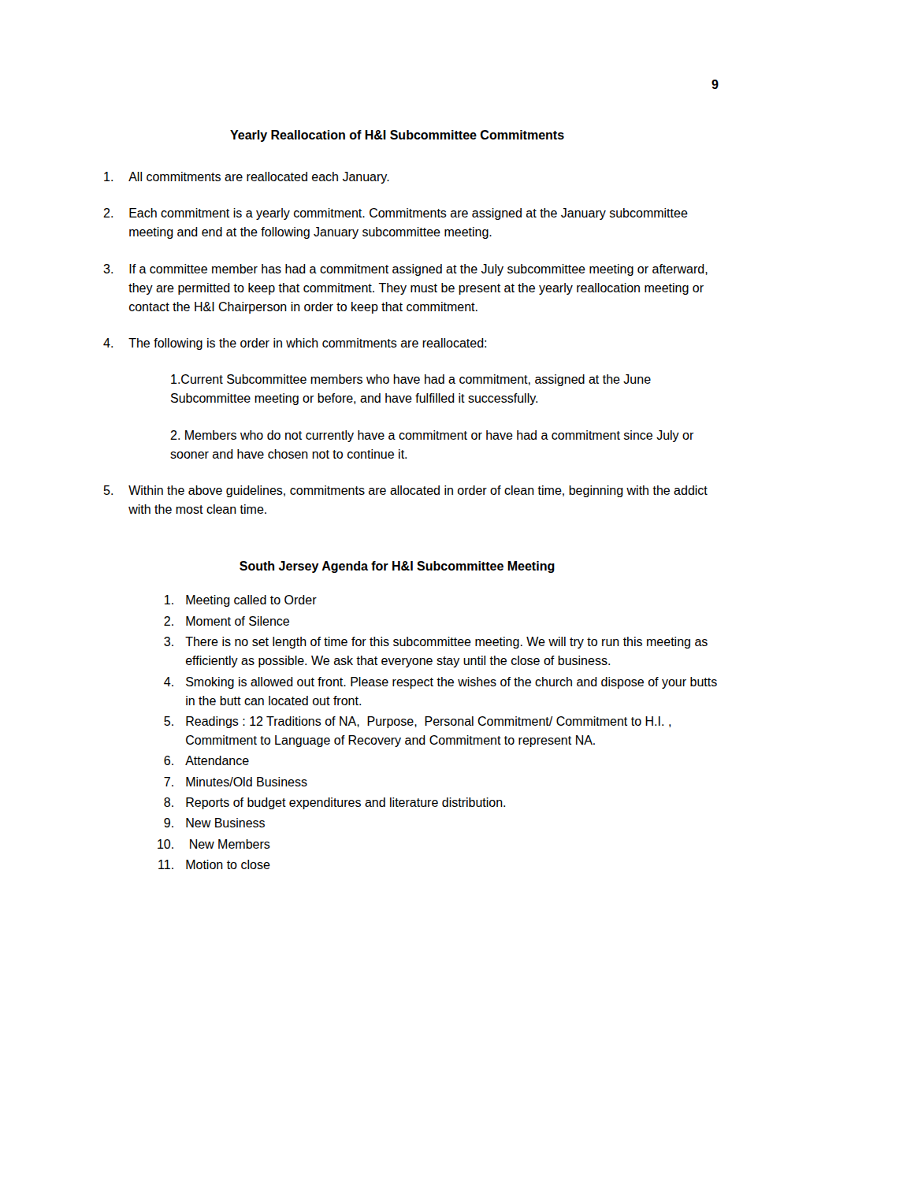9
Yearly Reallocation of H&I Subcommittee Commitments
All commitments are reallocated each January.
Each commitment is a yearly commitment. Commitments are assigned at the January subcommittee meeting and end at the following January subcommittee meeting.
If a committee member has had a commitment assigned at the July subcommittee meeting or afterward, they are permitted to keep that commitment. They must be present at the yearly reallocation meeting or contact the H&I Chairperson in order to keep that commitment.
The following is the order in which commitments are reallocated:
1.Current Subcommittee members who have had a commitment, assigned at the June Subcommittee meeting or before, and have fulfilled it successfully.
2. Members who do not currently have a commitment or have had a commitment since July or sooner and have chosen not to continue it.
Within the above guidelines, commitments are allocated in order of clean time, beginning with the addict with the most clean time.
South Jersey Agenda for H&I Subcommittee Meeting
Meeting called to Order
Moment of Silence
There is no set length of time for this subcommittee meeting. We will try to run this meeting as efficiently as possible. We ask that everyone stay until the close of business.
Smoking is allowed out front. Please respect the wishes of the church and dispose of your butts in the butt can located out front.
Readings : 12 Traditions of NA, Purpose, Personal Commitment/ Commitment to H.I. , Commitment to Language of Recovery and Commitment to represent NA.
Attendance
Minutes/Old Business
Reports of budget expenditures and literature distribution.
New Business
New Members
Motion to close